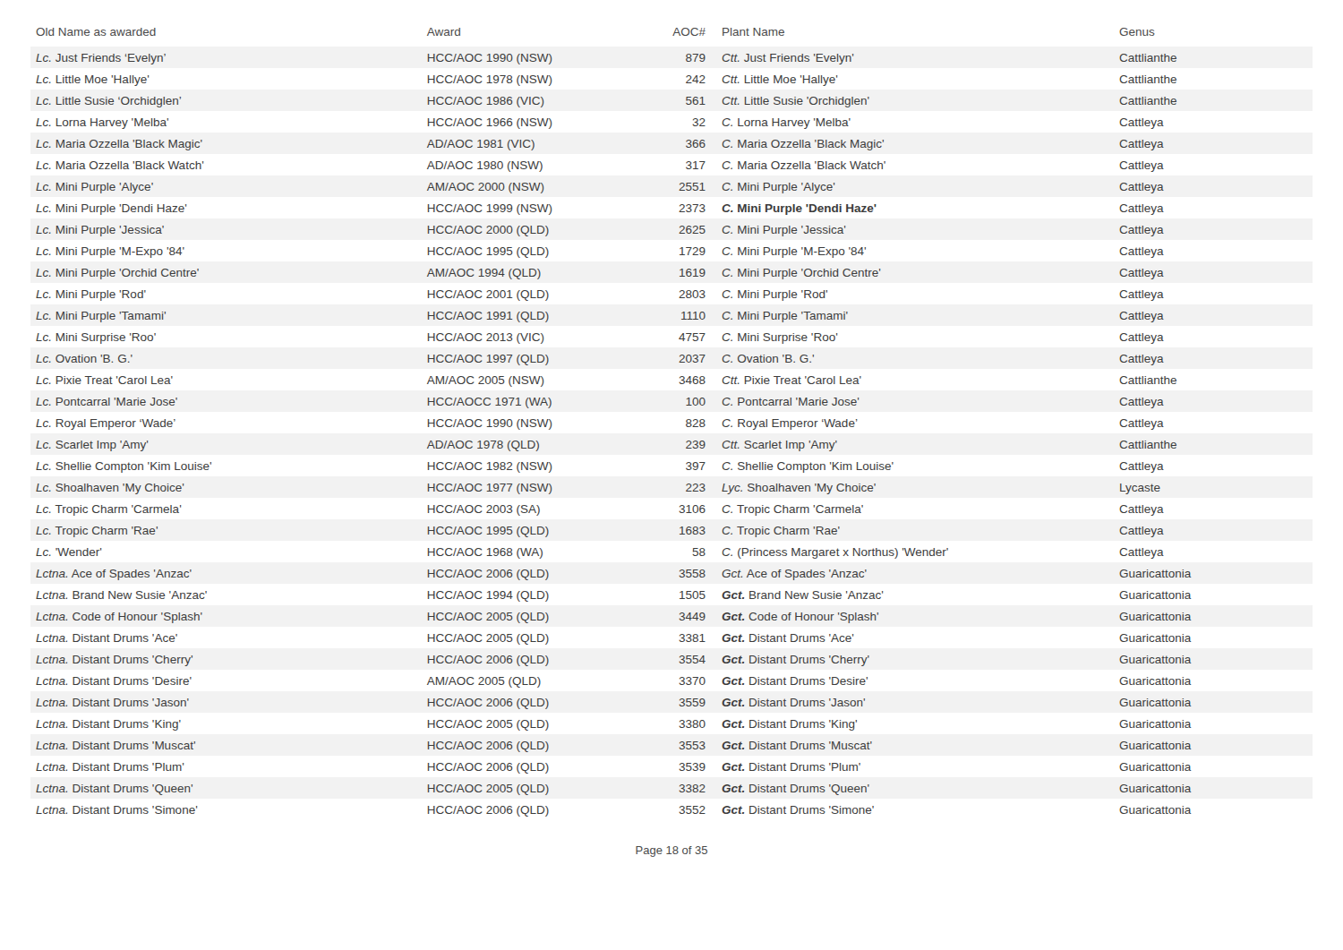| Old Name as awarded | Award | AOC# | Plant Name | Genus |
| --- | --- | --- | --- | --- |
| Lc. Just Friends ‘Evelyn’ | HCC/AOC 1990 (NSW) | 879 | Ctt. Just Friends 'Evelyn' | Cattlianthe |
| Lc. Little Moe 'Hallye' | HCC/AOC 1978 (NSW) | 242 | Ctt. Little Moe 'Hallye' | Cattlianthe |
| Lc. Little Susie ‘Orchidglen’ | HCC/AOC 1986 (VIC) | 561 | Ctt. Little Susie 'Orchidglen' | Cattlianthe |
| Lc. Lorna Harvey 'Melba' | HCC/AOC 1966 (NSW) | 32 | C. Lorna Harvey 'Melba' | Cattleya |
| Lc. Maria Ozzella 'Black Magic' | AD/AOC 1981 (VIC) | 366 | C. Maria Ozzella 'Black Magic' | Cattleya |
| Lc. Maria Ozzella 'Black Watch' | AD/AOC 1980 (NSW) | 317 | C. Maria Ozzella 'Black Watch' | Cattleya |
| Lc. Mini Purple 'Alyce' | AM/AOC 2000 (NSW) | 2551 | C. Mini Purple 'Alyce' | Cattleya |
| Lc. Mini Purple 'Dendi Haze' | HCC/AOC 1999 (NSW) | 2373 | C. Mini Purple 'Dendi Haze' | Cattleya |
| Lc. Mini Purple 'Jessica' | HCC/AOC 2000 (QLD) | 2625 | C. Mini Purple 'Jessica' | Cattleya |
| Lc. Mini Purple 'M-Expo '84' | HCC/AOC 1995 (QLD) | 1729 | C. Mini Purple 'M-Expo '84' | Cattleya |
| Lc. Mini Purple 'Orchid Centre' | AM/AOC 1994 (QLD) | 1619 | C. Mini Purple 'Orchid Centre' | Cattleya |
| Lc. Mini Purple 'Rod' | HCC/AOC 2001 (QLD) | 2803 | C. Mini Purple 'Rod' | Cattleya |
| Lc. Mini Purple 'Tamami' | HCC/AOC 1991 (QLD) | 1110 | C. Mini Purple 'Tamami' | Cattleya |
| Lc. Mini Surprise 'Roo' | HCC/AOC 2013 (VIC) | 4757 | C. Mini Surprise 'Roo' | Cattleya |
| Lc. Ovation 'B. G.' | HCC/AOC 1997 (QLD) | 2037 | C. Ovation 'B. G.' | Cattleya |
| Lc. Pixie Treat 'Carol Lea' | AM/AOC 2005 (NSW) | 3468 | Ctt. Pixie Treat 'Carol Lea' | Cattlianthe |
| Lc. Pontcarral 'Marie Jose' | HCC/AOCC 1971 (WA) | 100 | C. Pontcarral 'Marie Jose' | Cattleya |
| Lc. Royal Emperor ‘Wade’ | HCC/AOC 1990 (NSW) | 828 | C. Royal Emperor ‘Wade’ | Cattleya |
| Lc. Scarlet Imp 'Amy' | AD/AOC 1978 (QLD) | 239 | Ctt. Scarlet Imp 'Amy' | Cattlianthe |
| Lc. Shellie Compton 'Kim Louise' | HCC/AOC 1982 (NSW) | 397 | C. Shellie Compton 'Kim Louise' | Cattleya |
| Lc. Shoalhaven 'My Choice' | HCC/AOC 1977 (NSW) | 223 | Lyc. Shoalhaven 'My Choice' | Lycaste |
| Lc. Tropic Charm 'Carmela' | HCC/AOC 2003 (SA) | 3106 | C. Tropic Charm 'Carmela' | Cattleya |
| Lc. Tropic Charm 'Rae' | HCC/AOC 1995 (QLD) | 1683 | C. Tropic Charm 'Rae' | Cattleya |
| Lc. 'Wender' | HCC/AOC 1968 (WA) | 58 | C. (Princess Margaret x Northus) 'Wender' | Cattleya |
| Lctna. Ace of Spades 'Anzac' | HCC/AOC 2006 (QLD) | 3558 | Gct. Ace of Spades 'Anzac' | Guaricattonia |
| Lctna. Brand New Susie 'Anzac' | HCC/AOC 1994 (QLD) | 1505 | Gct. Brand New Susie 'Anzac' | Guaricattonia |
| Lctna. Code of Honour 'Splash' | HCC/AOC 2005 (QLD) | 3449 | Gct. Code of Honour 'Splash' | Guaricattonia |
| Lctna. Distant Drums 'Ace' | HCC/AOC 2005 (QLD) | 3381 | Gct. Distant Drums 'Ace' | Guaricattonia |
| Lctna. Distant Drums 'Cherry' | HCC/AOC 2006 (QLD) | 3554 | Gct. Distant Drums 'Cherry' | Guaricattonia |
| Lctna. Distant Drums 'Desire' | AM/AOC 2005 (QLD) | 3370 | Gct. Distant Drums 'Desire' | Guaricattonia |
| Lctna. Distant Drums 'Jason' | HCC/AOC 2006 (QLD) | 3559 | Gct. Distant Drums 'Jason' | Guaricattonia |
| Lctna. Distant Drums 'King' | HCC/AOC 2005 (QLD) | 3380 | Gct. Distant Drums 'King' | Guaricattonia |
| Lctna. Distant Drums 'Muscat' | HCC/AOC 2006 (QLD) | 3553 | Gct. Distant Drums 'Muscat' | Guaricattonia |
| Lctna. Distant Drums 'Plum' | HCC/AOC 2006 (QLD) | 3539 | Gct. Distant Drums 'Plum' | Guaricattonia |
| Lctna. Distant Drums 'Queen' | HCC/AOC 2005 (QLD) | 3382 | Gct. Distant Drums 'Queen' | Guaricattonia |
| Lctna. Distant Drums 'Simone' | HCC/AOC 2006 (QLD) | 3552 | Gct. Distant Drums 'Simone' | Guaricattonia |
Page 18 of 35